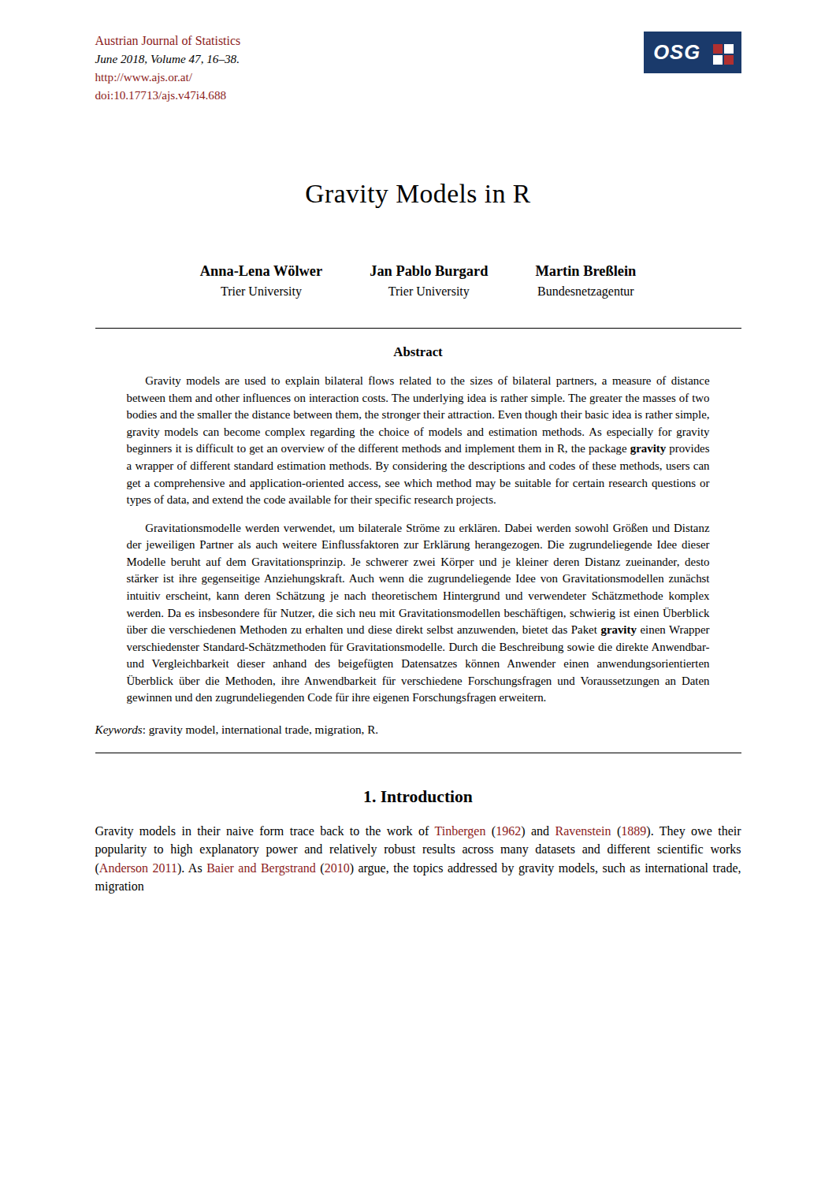Austrian Journal of Statistics
June 2018, Volume 47, 16–38.
http://www.ajs.or.at/
doi:10.17713/ajs.v47i4.688
OSG
Gravity Models in R
Anna-Lena Wölwer
Trier University
Jan Pablo Burgard
Trier University
Martin Breßlein
Bundesnetzagentur
Abstract
Gravity models are used to explain bilateral flows related to the sizes of bilateral partners, a measure of distance between them and other influences on interaction costs. The underlying idea is rather simple. The greater the masses of two bodies and the smaller the distance between them, the stronger their attraction. Even though their basic idea is rather simple, gravity models can become complex regarding the choice of models and estimation methods. As especially for gravity beginners it is difficult to get an overview of the different methods and implement them in R, the package gravity provides a wrapper of different standard estimation methods. By considering the descriptions and codes of these methods, users can get a comprehensive and application-oriented access, see which method may be suitable for certain research questions or types of data, and extend the code available for their specific research projects.
Gravitationsmodelle werden verwendet, um bilaterale Ströme zu erklären. Dabei werden sowohl Größen und Distanz der jeweiligen Partner als auch weitere Einflussfaktoren zur Erklärung herangezogen. Die zugrundeliegende Idee dieser Modelle beruht auf dem Gravitationsprinzip. Je schwerer zwei Körper und je kleiner deren Distanz zueinander, desto stärker ist ihre gegenseitige Anziehungskraft. Auch wenn die zugrundeliegende Idee von Gravitationsmodellen zunächst intuitiv erscheint, kann deren Schätzung je nach theoretischem Hintergrund und verwendeter Schätzmethode komplex werden. Da es insbesondere für Nutzer, die sich neu mit Gravitationsmodellen beschäftigen, schwierig ist einen Überblick über die verschiedenen Methoden zu erhalten und diese direkt selbst anzuwenden, bietet das Paket gravity einen Wrapper verschiedenster Standard-Schätzmethoden für Gravitationsmodelle. Durch die Beschreibung sowie die direkte Anwendbar- und Vergleichbarkeit dieser anhand des beigefügten Datensatzes können Anwender einen anwendungsorientierten Überblick über die Methoden, ihre Anwendbarkeit für verschiedene Forschungsfragen und Voraussetzungen an Daten gewinnen und den zugrundeliegenden Code für ihre eigenen Forschungsfragen erweitern.
Keywords: gravity model, international trade, migration, R.
1. Introduction
Gravity models in their naive form trace back to the work of Tinbergen (1962) and Ravenstein (1889). They owe their popularity to high explanatory power and relatively robust results across many datasets and different scientific works (Anderson 2011). As Baier and Bergstrand (2010) argue, the topics addressed by gravity models, such as international trade, migration